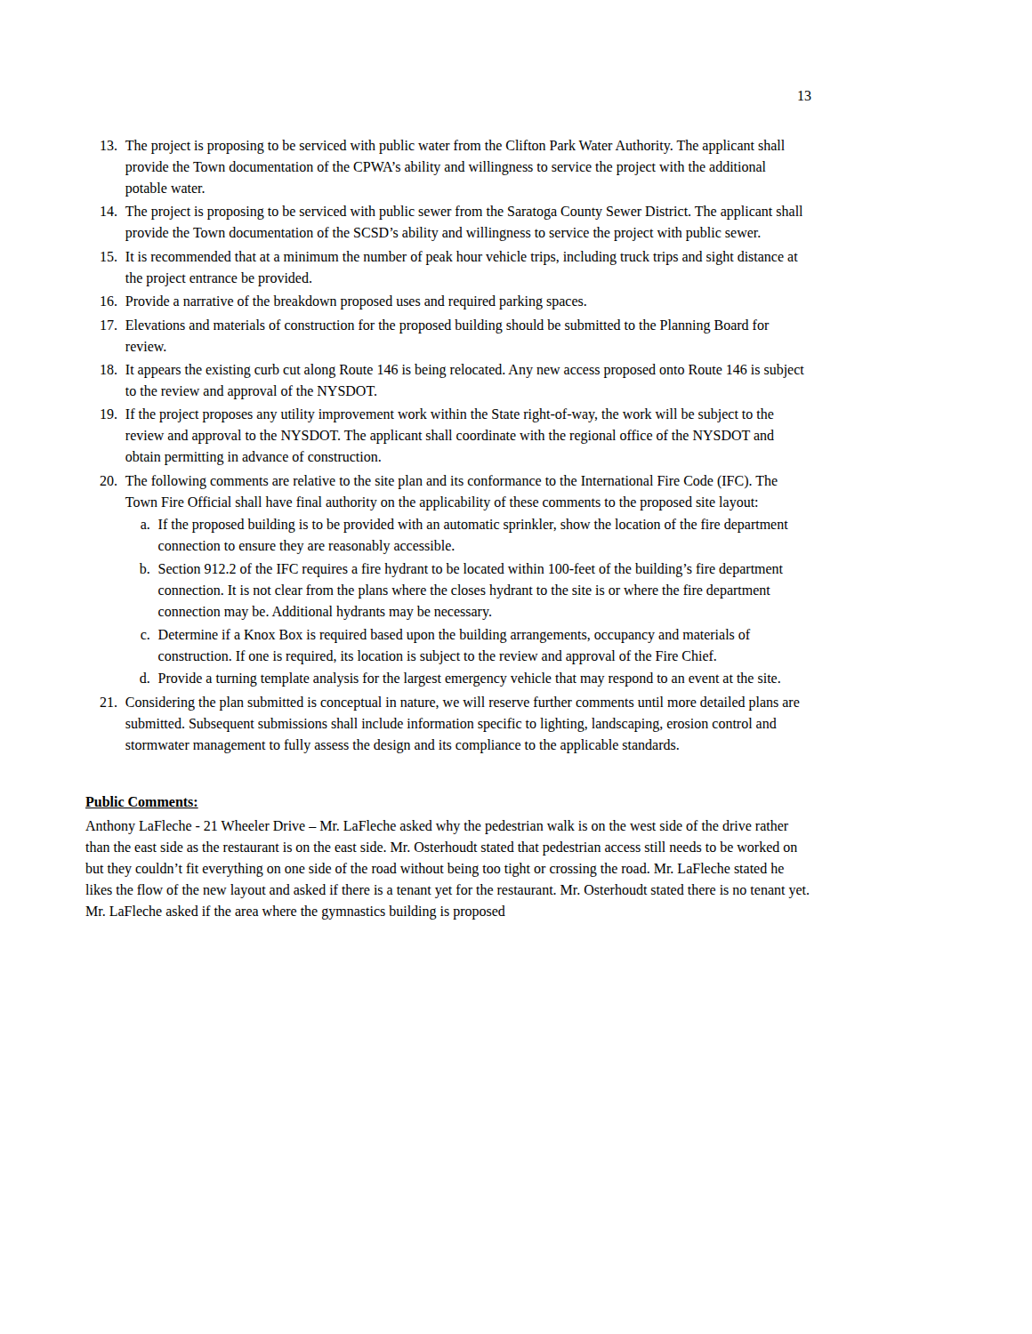13
The project is proposing to be serviced with public water from the Clifton Park Water Authority. The applicant shall provide the Town documentation of the CPWA’s ability and willingness to service the project with the additional potable water.
The project is proposing to be serviced with public sewer from the Saratoga County Sewer District. The applicant shall provide the Town documentation of the SCSD’s ability and willingness to service the project with public sewer.
It is recommended that at a minimum the number of peak hour vehicle trips, including truck trips and sight distance at the project entrance be provided.
Provide a narrative of the breakdown proposed uses and required parking spaces.
Elevations and materials of construction for the proposed building should be submitted to the Planning Board for review.
It appears the existing curb cut along Route 146 is being relocated. Any new access proposed onto Route 146 is subject to the review and approval of the NYSDOT.
If the project proposes any utility improvement work within the State right-of-way, the work will be subject to the review and approval to the NYSDOT. The applicant shall coordinate with the regional office of the NYSDOT and obtain permitting in advance of construction.
The following comments are relative to the site plan and its conformance to the International Fire Code (IFC). The Town Fire Official shall have final authority on the applicability of these comments to the proposed site layout:
If the proposed building is to be provided with an automatic sprinkler, show the location of the fire department connection to ensure they are reasonably accessible.
Section 912.2 of the IFC requires a fire hydrant to be located within 100-feet of the building’s fire department connection. It is not clear from the plans where the closes hydrant to the site is or where the fire department connection may be. Additional hydrants may be necessary.
Determine if a Knox Box is required based upon the building arrangements, occupancy and materials of construction. If one is required, its location is subject to the review and approval of the Fire Chief.
Provide a turning template analysis for the largest emergency vehicle that may respond to an event at the site.
Considering the plan submitted is conceptual in nature, we will reserve further comments until more detailed plans are submitted. Subsequent submissions shall include information specific to lighting, landscaping, erosion control and stormwater management to fully assess the design and its compliance to the applicable standards.
Public Comments:
Anthony LaFleche - 21 Wheeler Drive – Mr. LaFleche asked why the pedestrian walk is on the west side of the drive rather than the east side as the restaurant is on the east side. Mr. Osterhoudt stated that pedestrian access still needs to be worked on but they couldn’t fit everything on one side of the road without being too tight or crossing the road. Mr. LaFleche stated he likes the flow of the new layout and asked if there is a tenant yet for the restaurant. Mr. Osterhoudt stated there is no tenant yet. Mr. LaFleche asked if the area where the gymnastics building is proposed